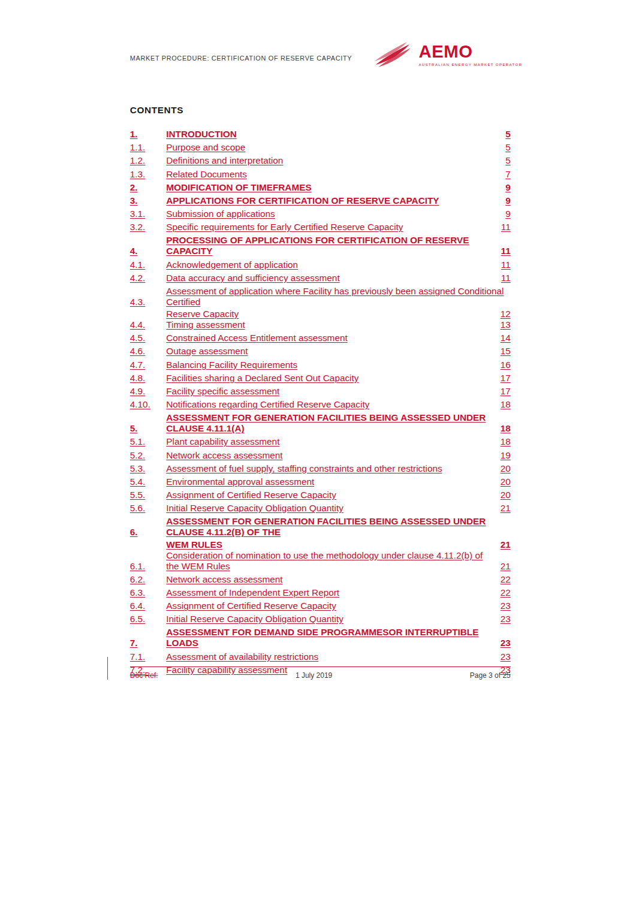Market Procedure: Certification of Reserve Capacity
AEMO
Australian Energy Market Operator
Contents
1. Introduction 5
1.1. Purpose and scope 5
1.2. Definitions and interpretation 5
1.3. Related Documents 7
2. Modification of timeframes 9
3. Applications for certification of reserve capacity 9
3.1. Submission of applications 9
3.2. Specific requirements for Early Certified Reserve Capacity 11
4. Processing of applications for certification of reserve capacity 11
4.1. Acknowledgement of application 11
4.2. Data accuracy and sufficiency assessment 11
4.3. Assessment of application where Facility has previously been assigned Conditional Certified
4.3. Reserve Capacity 12
4.4. Timing assessment 13
4.5. Constrained Access Entitlement assessment 14
4.6. Outage assessment 15
4.7. Balancing Facility Requirements 16
4.8. Facilities sharing a Declared Sent Out Capacity 17
4.9. Facility specific assessment 17
4.10. Notifications regarding Certified Reserve Capacity 18
5. Assessment for generation facilities being assessed under clause 4.11.1(a) 18
5.1. Plant capability assessment 18
5.2. Network access assessment 19
5.3. Assessment of fuel supply, staffing constraints and other restrictions 20
5.4. Environmental approval assessment 20
5.5. Assignment of Certified Reserve Capacity 20
5.6. Initial Reserve Capacity Obligation Quantity 21
6. Assessment for generation facilities being assessed under clause 4.11.2(b) of the
6. WEM Rules 21
6.1. Consideration of nomination to use the methodology under clause 4.11.2(b) of the WEM Rules 21
6.2. Network access assessment 22
6.3. Assessment of Independent Expert Report 22
6.4. Assignment of Certified Reserve Capacity 23
6.5. Initial Reserve Capacity Obligation Quantity 23
7. Assessment for demand side programmesor interruptible loads 23
7.1. Assessment of availability restrictions 23
7.2. Facility capability assessment 23
Doc Ref: 1 July 2019 Page 3 of 25